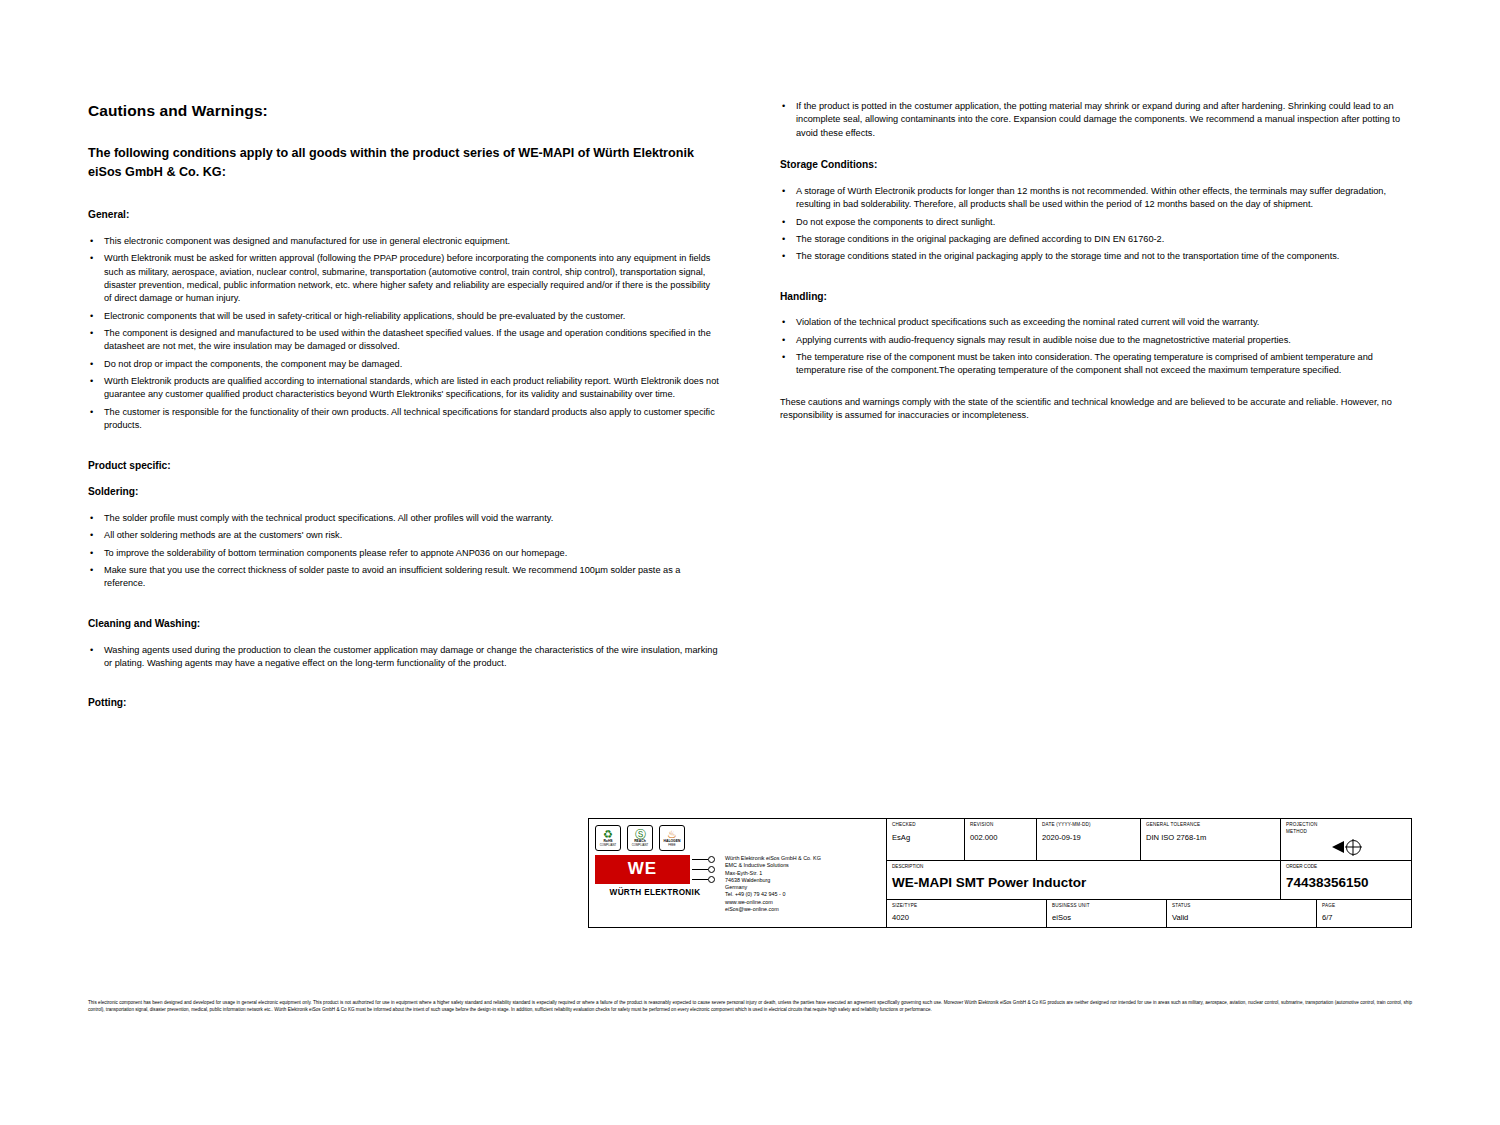Cautions and Warnings:
The following conditions apply to all goods within the product series of WE-MAPI of Würth Elektronik eiSos GmbH & Co. KG:
General:
This electronic component was designed and manufactured for use in general electronic equipment.
Würth Elektronik must be asked for written approval (following the PPAP procedure) before incorporating the components into any equipment in fields such as military, aerospace, aviation, nuclear control, submarine, transportation (automotive control, train control, ship control), transportation signal, disaster prevention, medical, public information network, etc. where higher safety and reliability are especially required and/or if there is the possibility of direct damage or human injury.
Electronic components that will be used in safety-critical or high-reliability applications, should be pre-evaluated by the customer.
The component is designed and manufactured to be used within the datasheet specified values. If the usage and operation conditions specified in the datasheet are not met, the wire insulation may be damaged or dissolved.
Do not drop or impact the components, the component may be damaged.
Würth Elektronik products are qualified according to international standards, which are listed in each product reliability report. Würth Elektronik does not guarantee any customer qualified product characteristics beyond Würth Elektroniks' specifications, for its validity and sustainability over time.
The customer is responsible for the functionality of their own products. All technical specifications for standard products also apply to customer specific products.
Product specific:
Soldering:
The solder profile must comply with the technical product specifications. All other profiles will void the warranty.
All other soldering methods are at the customers' own risk.
To improve the solderability of bottom termination components please refer to appnote ANP036 on our homepage.
Make sure that you use the correct thickness of solder paste to avoid an insufficient soldering result. We recommend 100µm solder paste as a reference.
Cleaning and Washing:
Washing agents used during the production to clean the customer application may damage or change the characteristics of the wire insulation, marking or plating. Washing agents may have a negative effect on the long-term functionality of the product.
Potting:
If the product is potted in the costumer application, the potting material may shrink or expand during and after hardening. Shrinking could lead to an incomplete seal, allowing contaminants into the core. Expansion could damage the components. We recommend a manual inspection after potting to avoid these effects.
Storage Conditions:
A storage of Würth Electronik products for longer than 12 months is not recommended. Within other effects, the terminals may suffer degradation, resulting in bad solderability. Therefore, all products shall be used within the period of 12 months based on the day of shipment.
Do not expose the components to direct sunlight.
The storage conditions in the original packaging are defined according to DIN EN 61760-2.
The storage conditions stated in the original packaging apply to the storage time and not to the transportation time of the components.
Handling:
Violation of the technical product specifications such as exceeding the nominal rated current will void the warranty.
Applying currents with audio-frequency signals may result in audible noise due to the magnetostrictive material properties.
The temperature rise of the component must be taken into consideration. The operating temperature is comprised of ambient temperature and temperature rise of the component.The operating temperature of the component shall not exceed the maximum temperature specified.
These cautions and warnings comply with the state of the scientific and technical knowledge and are believed to be accurate and reliable. However, no responsibility is assumed for inaccuracies or incompleteness.
♻
RoHS
COMPLIANT
Ⓢ
REACh
COMPLIANT
♨
HALOGEN
FREE
WE
WÜRTH ELEKTRONIK
Würth Elektronik eiSos GmbH & Co. KG
EMC & Inductive Solutions
Max-Eyth-Str. 1
74638 Waldenburg
Germany
Tel. +49 (0) 79 42 945 - 0
www.we-online.com
eiSos@we-online.com
CHECKED
EsAg
REVISION
002.000
DATE (YYYY-MM-DD)
2020-09-19
GENERAL TOLERANCE
DIN ISO 2768-1m
PROJECTION
METHOD
DESCRIPTION
WE-MAPI SMT Power Inductor
ORDER CODE
74438356150
SIZE/TYPE
4020
BUSINESS UNIT
eiSos
STATUS
Valid
PAGE
6/7
This electronic component has been designed and developed for usage in general electronic equipment only. This product is not authorized for use in equipment where a higher safety standard and reliability standard is especially required or where a failure of the product is reasonably expected to cause severe personal injury or death, unless the parties have executed an agreement specifically governing such use. Moreover Würth Elektronik eiSos GmbH & Co KG products are neither designed nor intended for use in areas such as military, aerospace, aviation, nuclear control, submarine, transportation (automotive control, train control, ship control), transportation signal, disaster prevention, medical, public information network etc.. Würth Elektronik eiSos GmbH & Co KG must be informed about the intent of such usage before the design-in stage. In addition, sufficient reliability evaluation checks for safety must be performed on every electronic component which is used in electrical circuits that require high safety and reliability functions or performance.